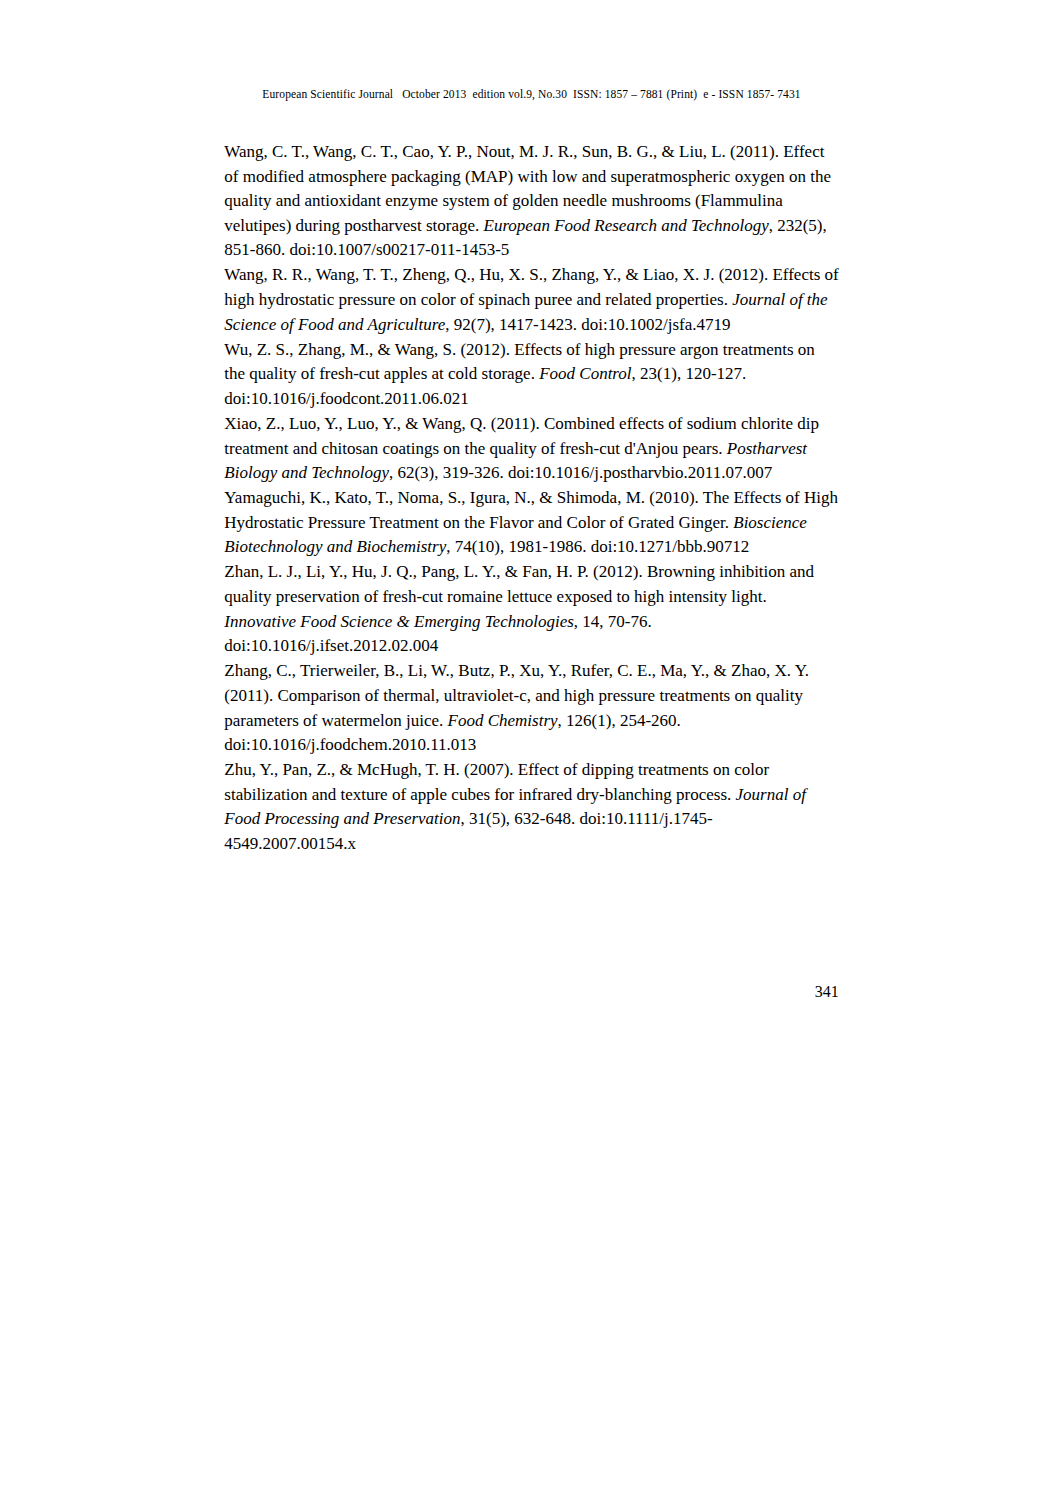European Scientific Journal October 2013 edition vol.9, No.30 ISSN: 1857 – 7881 (Print) e - ISSN 1857- 7431
Wang, C. T., Wang, C. T., Cao, Y. P., Nout, M. J. R., Sun, B. G., & Liu, L. (2011). Effect of modified atmosphere packaging (MAP) with low and superatmospheric oxygen on the quality and antioxidant enzyme system of golden needle mushrooms (Flammulina velutipes) during postharvest storage. European Food Research and Technology, 232(5), 851-860. doi:10.1007/s00217-011-1453-5
Wang, R. R., Wang, T. T., Zheng, Q., Hu, X. S., Zhang, Y., & Liao, X. J. (2012). Effects of high hydrostatic pressure on color of spinach puree and related properties. Journal of the Science of Food and Agriculture, 92(7), 1417-1423. doi:10.1002/jsfa.4719
Wu, Z. S., Zhang, M., & Wang, S. (2012). Effects of high pressure argon treatments on the quality of fresh-cut apples at cold storage. Food Control, 23(1), 120-127. doi:10.1016/j.foodcont.2011.06.021
Xiao, Z., Luo, Y., Luo, Y., & Wang, Q. (2011). Combined effects of sodium chlorite dip treatment and chitosan coatings on the quality of fresh-cut d'Anjou pears. Postharvest Biology and Technology, 62(3), 319-326. doi:10.1016/j.postharvbio.2011.07.007
Yamaguchi, K., Kato, T., Noma, S., Igura, N., & Shimoda, M. (2010). The Effects of High Hydrostatic Pressure Treatment on the Flavor and Color of Grated Ginger. Bioscience Biotechnology and Biochemistry, 74(10), 1981-1986. doi:10.1271/bbb.90712
Zhan, L. J., Li, Y., Hu, J. Q., Pang, L. Y., & Fan, H. P. (2012). Browning inhibition and quality preservation of fresh-cut romaine lettuce exposed to high intensity light. Innovative Food Science & Emerging Technologies, 14, 70-76. doi:10.1016/j.ifset.2012.02.004
Zhang, C., Trierweiler, B., Li, W., Butz, P., Xu, Y., Rufer, C. E., Ma, Y., & Zhao, X. Y. (2011). Comparison of thermal, ultraviolet-c, and high pressure treatments on quality parameters of watermelon juice. Food Chemistry, 126(1), 254-260. doi:10.1016/j.foodchem.2010.11.013
Zhu, Y., Pan, Z., & McHugh, T. H. (2007). Effect of dipping treatments on color stabilization and texture of apple cubes for infrared dry-blanching process. Journal of Food Processing and Preservation, 31(5), 632-648. doi:10.1111/j.1745-4549.2007.00154.x
341